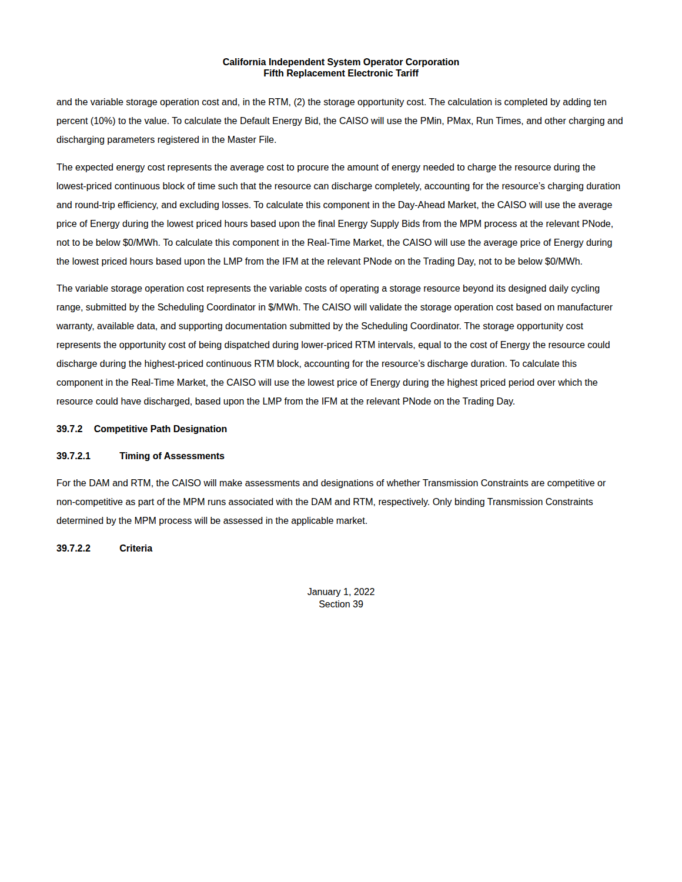California Independent System Operator Corporation
Fifth Replacement Electronic Tariff
and the variable storage operation cost and, in the RTM, (2) the storage opportunity cost. The calculation is completed by adding ten percent (10%) to the value. To calculate the Default Energy Bid, the CAISO will use the PMin, PMax, Run Times, and other charging and discharging parameters registered in the Master File.
The expected energy cost represents the average cost to procure the amount of energy needed to charge the resource during the lowest-priced continuous block of time such that the resource can discharge completely, accounting for the resource’s charging duration and round-trip efficiency, and excluding losses. To calculate this component in the Day-Ahead Market, the CAISO will use the average price of Energy during the lowest priced hours based upon the final Energy Supply Bids from the MPM process at the relevant PNode, not to be below $0/MWh. To calculate this component in the Real-Time Market, the CAISO will use the average price of Energy during the lowest priced hours based upon the LMP from the IFM at the relevant PNode on the Trading Day, not to be below $0/MWh.
The variable storage operation cost represents the variable costs of operating a storage resource beyond its designed daily cycling range, submitted by the Scheduling Coordinator in $/MWh. The CAISO will validate the storage operation cost based on manufacturer warranty, available data, and supporting documentation submitted by the Scheduling Coordinator. The storage opportunity cost represents the opportunity cost of being dispatched during lower-priced RTM intervals, equal to the cost of Energy the resource could discharge during the highest-priced continuous RTM block, accounting for the resource’s discharge duration. To calculate this component in the Real-Time Market, the CAISO will use the lowest price of Energy during the highest priced period over which the resource could have discharged, based upon the LMP from the IFM at the relevant PNode on the Trading Day.
39.7.2 Competitive Path Designation
39.7.2.1 Timing of Assessments
For the DAM and RTM, the CAISO will make assessments and designations of whether Transmission Constraints are competitive or non-competitive as part of the MPM runs associated with the DAM and RTM, respectively. Only binding Transmission Constraints determined by the MPM process will be assessed in the applicable market.
39.7.2.2 Criteria
January 1, 2022
Section 39